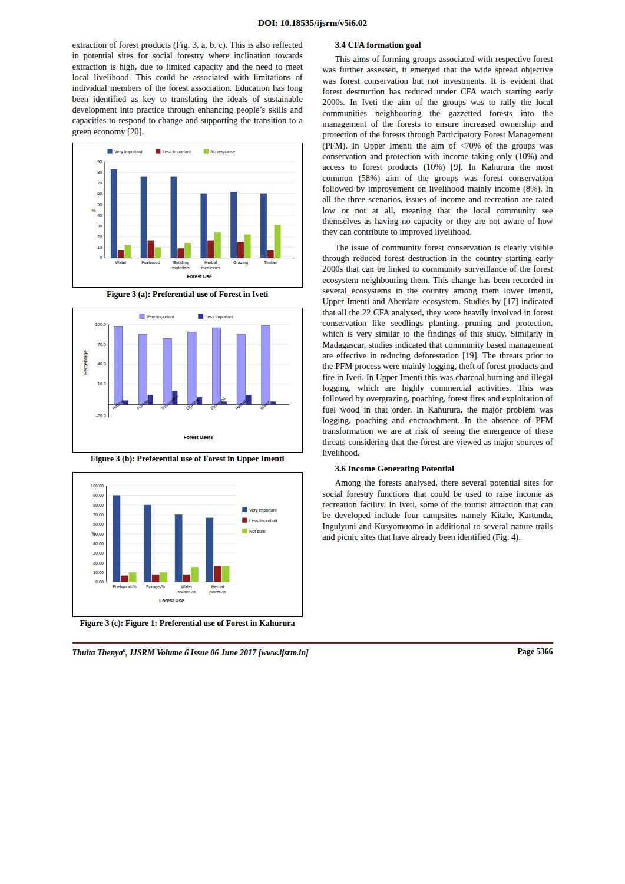DOI: 10.18535/ijsrm/v5i6.02
extraction of forest products (Fig. 3, a, b, c). This is also reflected in potential sites for social forestry where inclination towards extraction is high, due to limited capacity and the need to meet local livelihood. This could be associated with limitations of individual members of the forest association. Education has long been identified as key to translating the ideals of sustainable development into practice through enhancing people’s skills and capacities to respond to change and supporting the transition to a green economy [20].
Very Important Less Important No response 90 80 70 60 50 40 30 20 10 0 % Water Fuelwood Building materials Herbal medicines Grazing Timber Forest Use
Figure 3 (a): Preferential use of Forest in Iveti
Very important Less important 100.0 70.0 40.0 10.0 -20.0 Percentage Habitat Forage Recreation Grazing Firewood Herbal Water Forest Users
Figure 3 (b): Preferential use of Forest in Upper Imenti
100.00 90.00 80.00 70.00 60.00 50.00 40.00 30.00 20.00 10.00 0.00 % Very important Less important Not sure Fuelwood-% Forage-% Water source-% Herbal plants-% Forest Use
Figure 3 (c): Figure 1: Preferential use of Forest in Kahurura
3.4 CFA formation goal
This aims of forming groups associated with respective forest was further assessed, it emerged that the wide spread objective was forest conservation but not investments. It is evident that forest destruction has reduced under CFA watch starting early 2000s. In Iveti the aim of the groups was to rally the local communities neighbouring the gazzetted forests into the management of the forests to ensure increased ownership and protection of the forests through Participatory Forest Management (PFM). In Upper Imenti the aim of <70% of the groups was conservation and protection with income taking only (10%) and access to forest products (10%) [9]. In Kahurura the most common (58%) aim of the groups was forest conservation followed by improvement on livelihood mainly income (8%). In all the three scenarios, issues of income and recreation are rated low or not at all, meaning that the local community see themselves as having no capacity or they are not aware of how they can contribute to improved livelihood.
The issue of community forest conservation is clearly visible through reduced forest destruction in the country starting early 2000s that can be linked to community surveillance of the forest ecosystem neighbouring them. This change has been recorded in several ecosystems in the country among them lower Imenti, Upper Imenti and Aberdare ecosystem. Studies by [17] indicated that all the 22 CFA analysed, they were heavily involved in forest conservation like seedlings planting, pruning and protection, which is very similar to the findings of this study. Similarly in Madagascar, studies indicated that community based management are effective in reducing deforestation [19]. The threats prior to the PFM process were mainly logging, theft of forest products and fire in Iveti. In Upper Imenti this was charcoal burning and illegal logging, which are highly commercial activities. This was followed by overgrazing, poaching, forest fires and exploitation of fuel wood in that order. In Kahurura, the major problem was logging, poaching and encroachment. In the absence of PFM transformation we are at risk of seeing the emergence of these threats considering that the forest are viewed as major sources of livelihood.
3.6 Income Generating Potential
Among the forests analysed, there several potential sites for social forestry functions that could be used to raise income as recreation facility. In Iveti, some of the tourist attraction that can be developed include four campsites namely Kitale, Kartunda, Ingulyuni and Kusyomuomo in additional to several nature trails and picnic sites that have already been identified (Fig. 4).
Thuita Thenyaa, IJSRM Volume 6 Issue 06 June 2017 [www.ijsrm.in] Page 5366